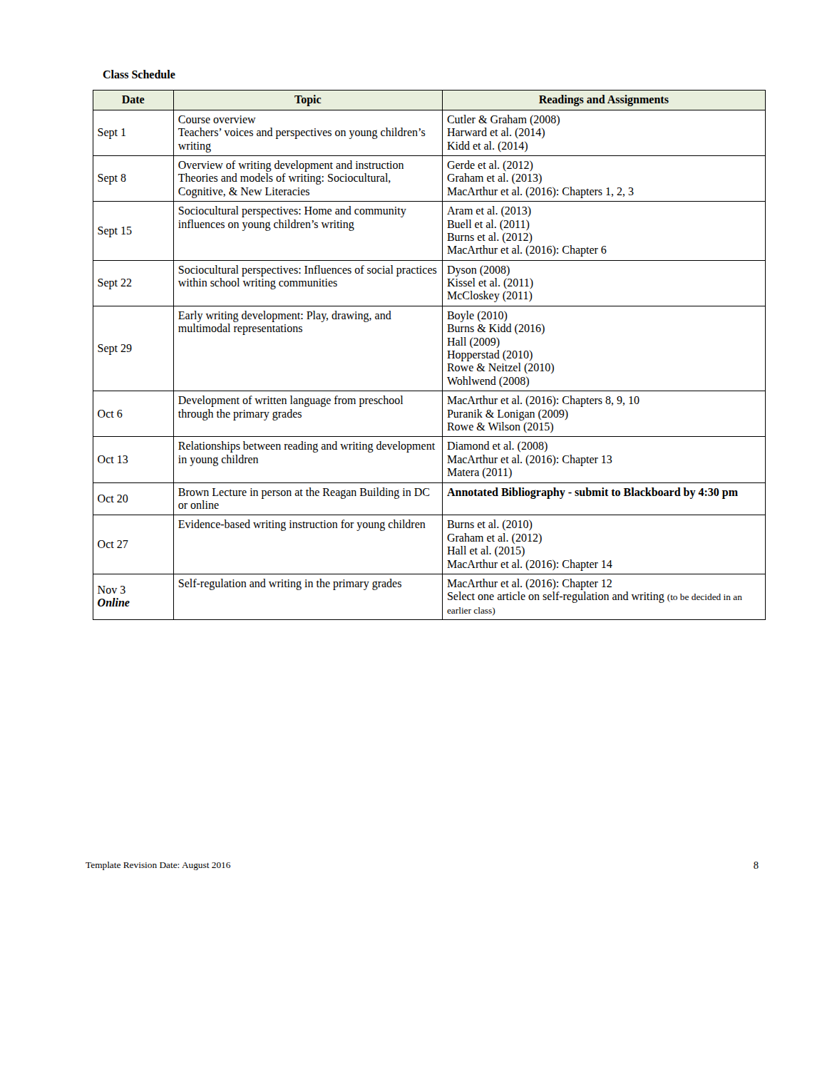Class Schedule
| Date | Topic | Readings and Assignments |
| --- | --- | --- |
| Sept 1 | Course overview Teachers’ voices and perspectives on young children’s writing | Cutler & Graham (2008) Harward et al. (2014) Kidd et al. (2014) |
| Sept 8 | Overview of writing development and instruction Theories and models of writing: Sociocultural, Cognitive, & New Literacies | Gerde et al. (2012) Graham et al. (2013) MacArthur et al. (2016): Chapters 1, 2, 3 |
| Sept 15 | Sociocultural perspectives: Home and community influences on young children’s writing | Aram et al. (2013) Buell et al. (2011) Burns et al. (2012) MacArthur et al. (2016): Chapter 6 |
| Sept 22 | Sociocultural perspectives: Influences of social practices within school writing communities | Dyson (2008) Kissel et al. (2011) McCloskey (2011) |
| Sept 29 | Early writing development: Play, drawing, and multimodal representations | Boyle (2010) Burns & Kidd (2016) Hall (2009) Hopperstad (2010) Rowe & Neitzel (2010) Wohlwend (2008) |
| Oct 6 | Development of written language from preschool through the primary grades | MacArthur et al. (2016): Chapters 8, 9, 10 Puranik & Lonigan (2009) Rowe & Wilson (2015) |
| Oct 13 | Relationships between reading and writing development in young children | Diamond et al. (2008) MacArthur et al. (2016): Chapter 13 Matera (2011) |
| Oct 20 | Brown Lecture in person at the Reagan Building in DC or online | Annotated Bibliography - submit to Blackboard by 4:30 pm |
| Oct 27 | Evidence-based writing instruction for young children | Burns et al. (2010) Graham et al. (2012) Hall et al. (2015) MacArthur et al. (2016): Chapter 14 |
| Nov 3 Online | Self-regulation and writing in the primary grades | MacArthur et al. (2016): Chapter 12 Select one article on self-regulation and writing (to be decided in an earlier class) |
Template Revision Date: August 2016 8